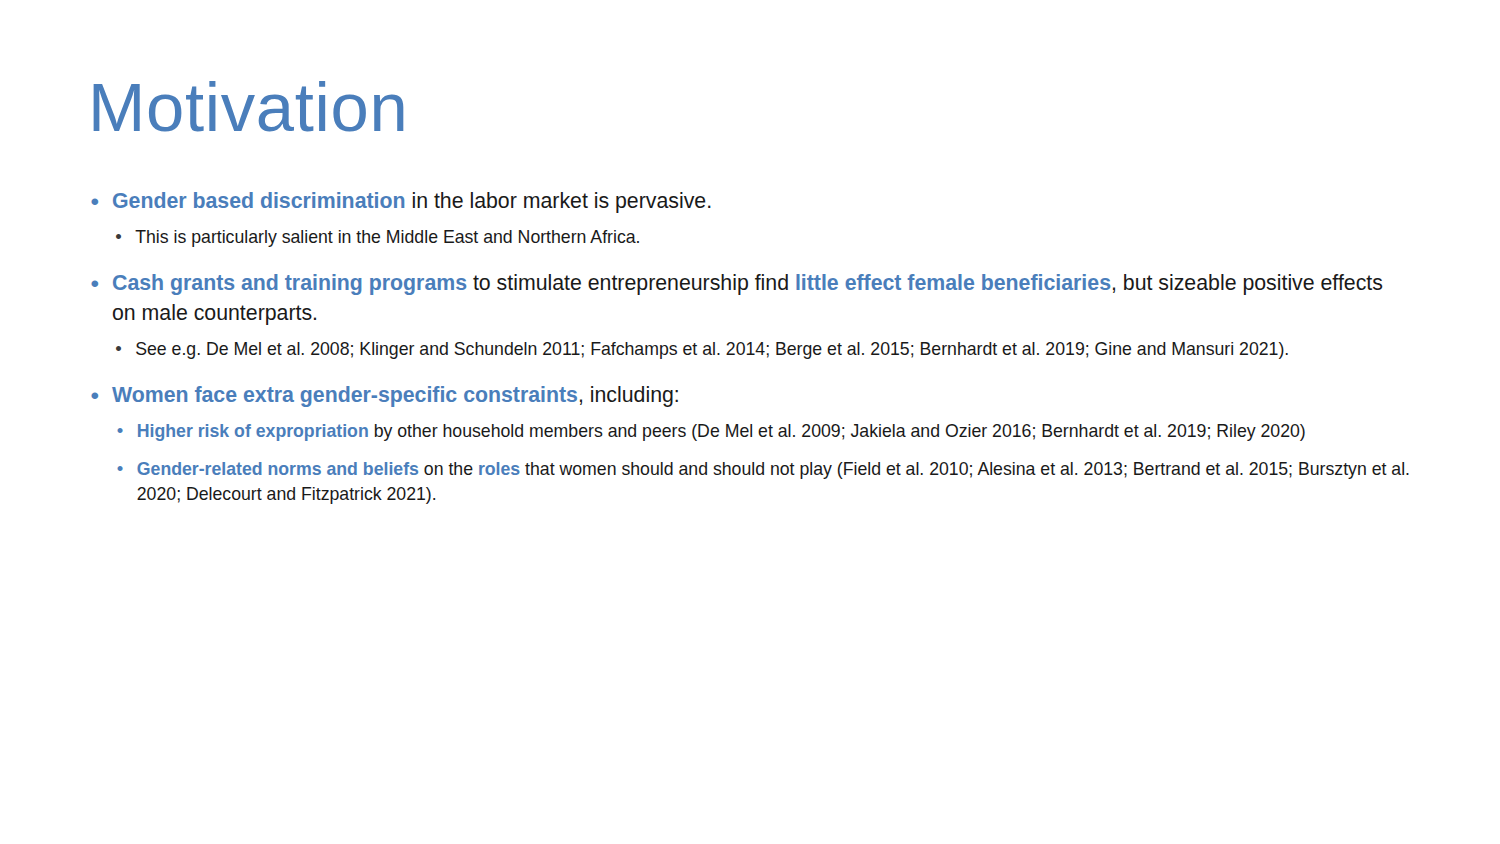Motivation
Gender based discrimination in the labor market is pervasive.
This is particularly salient in the Middle East and Northern Africa.
Cash grants and training programs to stimulate entrepreneurship find little effect female beneficiaries, but sizeable positive effects on male counterparts.
See e.g. De Mel et al. 2008; Klinger and Schundeln 2011; Fafchamps et al. 2014; Berge et al. 2015; Bernhardt et al. 2019; Gine and Mansuri 2021).
Women face extra gender-specific constraints, including:
Higher risk of expropriation by other household members and peers (De Mel et al. 2009; Jakiela and Ozier 2016; Bernhardt et al. 2019; Riley 2020)
Gender-related norms and beliefs on the roles that women should and should not play (Field et al. 2010; Alesina et al. 2013; Bertrand et al. 2015; Bursztyn et al. 2020; Delecourt and Fitzpatrick 2021).